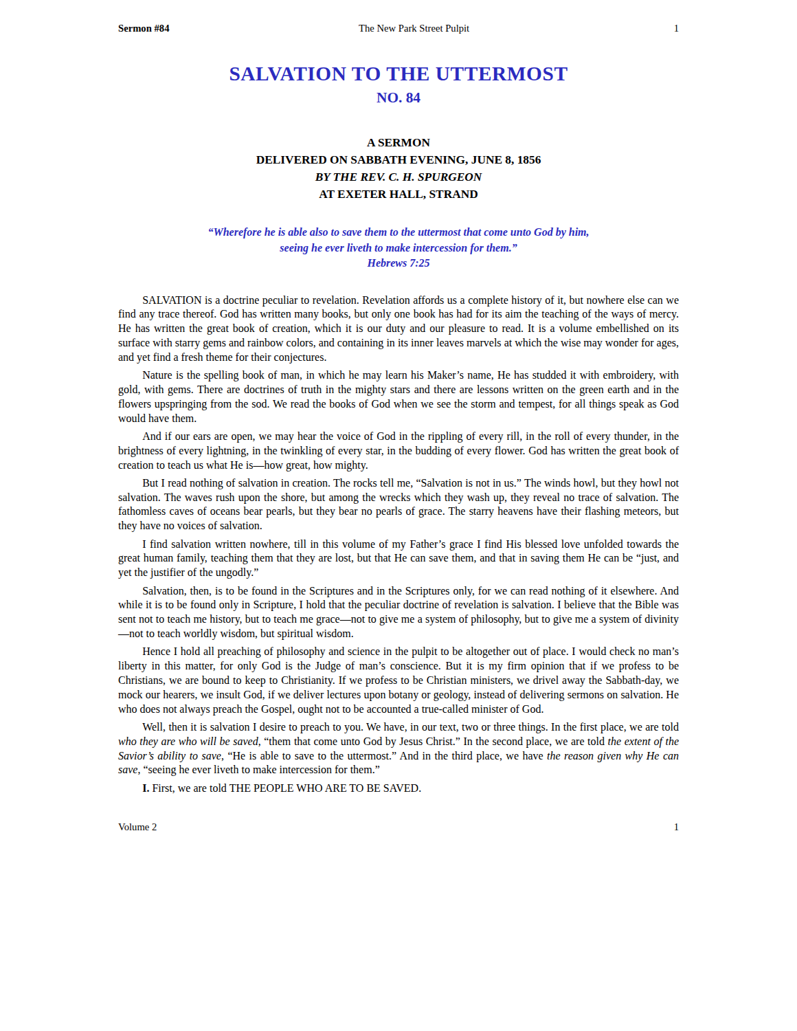Sermon #84
The New Park Street Pulpit
1
SALVATION TO THE UTTERMOST
NO. 84
A SERMON
DELIVERED ON SABBATH EVENING, JUNE 8, 1856
BY THE REV. C. H. SPURGEON
AT EXETER HALL, STRAND
“Wherefore he is able also to save them to the uttermost that come unto God by him,
seeing he ever liveth to make intercession for them.” Hebrews 7:25
SALVATION is a doctrine peculiar to revelation. Revelation affords us a complete history of it, but nowhere else can we find any trace thereof. God has written many books, but only one book has had for its aim the teaching of the ways of mercy. He has written the great book of creation, which it is our duty and our pleasure to read. It is a volume embellished on its surface with starry gems and rainbow colors, and containing in its inner leaves marvels at which the wise may wonder for ages, and yet find a fresh theme for their conjectures.
Nature is the spelling book of man, in which he may learn his Maker’s name, He has studded it with embroidery, with gold, with gems. There are doctrines of truth in the mighty stars and there are lessons written on the green earth and in the flowers upspringing from the sod. We read the books of God when we see the storm and tempest, for all things speak as God would have them.
And if our ears are open, we may hear the voice of God in the rippling of every rill, in the roll of every thunder, in the brightness of every lightning, in the twinkling of every star, in the budding of every flower. God has written the great book of creation to teach us what He is—how great, how mighty.
But I read nothing of salvation in creation. The rocks tell me, “Salvation is not in us.” The winds howl, but they howl not salvation. The waves rush upon the shore, but among the wrecks which they wash up, they reveal no trace of salvation. The fathomless caves of oceans bear pearls, but they bear no pearls of grace. The starry heavens have their flashing meteors, but they have no voices of salvation.
I find salvation written nowhere, till in this volume of my Father’s grace I find His blessed love unfolded towards the great human family, teaching them that they are lost, but that He can save them, and that in saving them He can be “just, and yet the justifier of the ungodly.”
Salvation, then, is to be found in the Scriptures and in the Scriptures only, for we can read nothing of it elsewhere. And while it is to be found only in Scripture, I hold that the peculiar doctrine of revelation is salvation. I believe that the Bible was sent not to teach me history, but to teach me grace—not to give me a system of philosophy, but to give me a system of divinity—not to teach worldly wisdom, but spiritual wisdom.
Hence I hold all preaching of philosophy and science in the pulpit to be altogether out of place. I would check no man’s liberty in this matter, for only God is the Judge of man’s conscience. But it is my firm opinion that if we profess to be Christians, we are bound to keep to Christianity. If we profess to be Christian ministers, we drivel away the Sabbath-day, we mock our hearers, we insult God, if we deliver lectures upon botany or geology, instead of delivering sermons on salvation. He who does not always preach the Gospel, ought not to be accounted a true-called minister of God.
Well, then it is salvation I desire to preach to you. We have, in our text, two or three things. In the first place, we are told who they are who will be saved, “them that come unto God by Jesus Christ.” In the second place, we are told the extent of the Savior’s ability to save, “He is able to save to the uttermost.” And in the third place, we have the reason given why He can save, “seeing he ever liveth to make intercession for them.”
I. First, we are told THE PEOPLE WHO ARE TO BE SAVED.
Volume 2
1